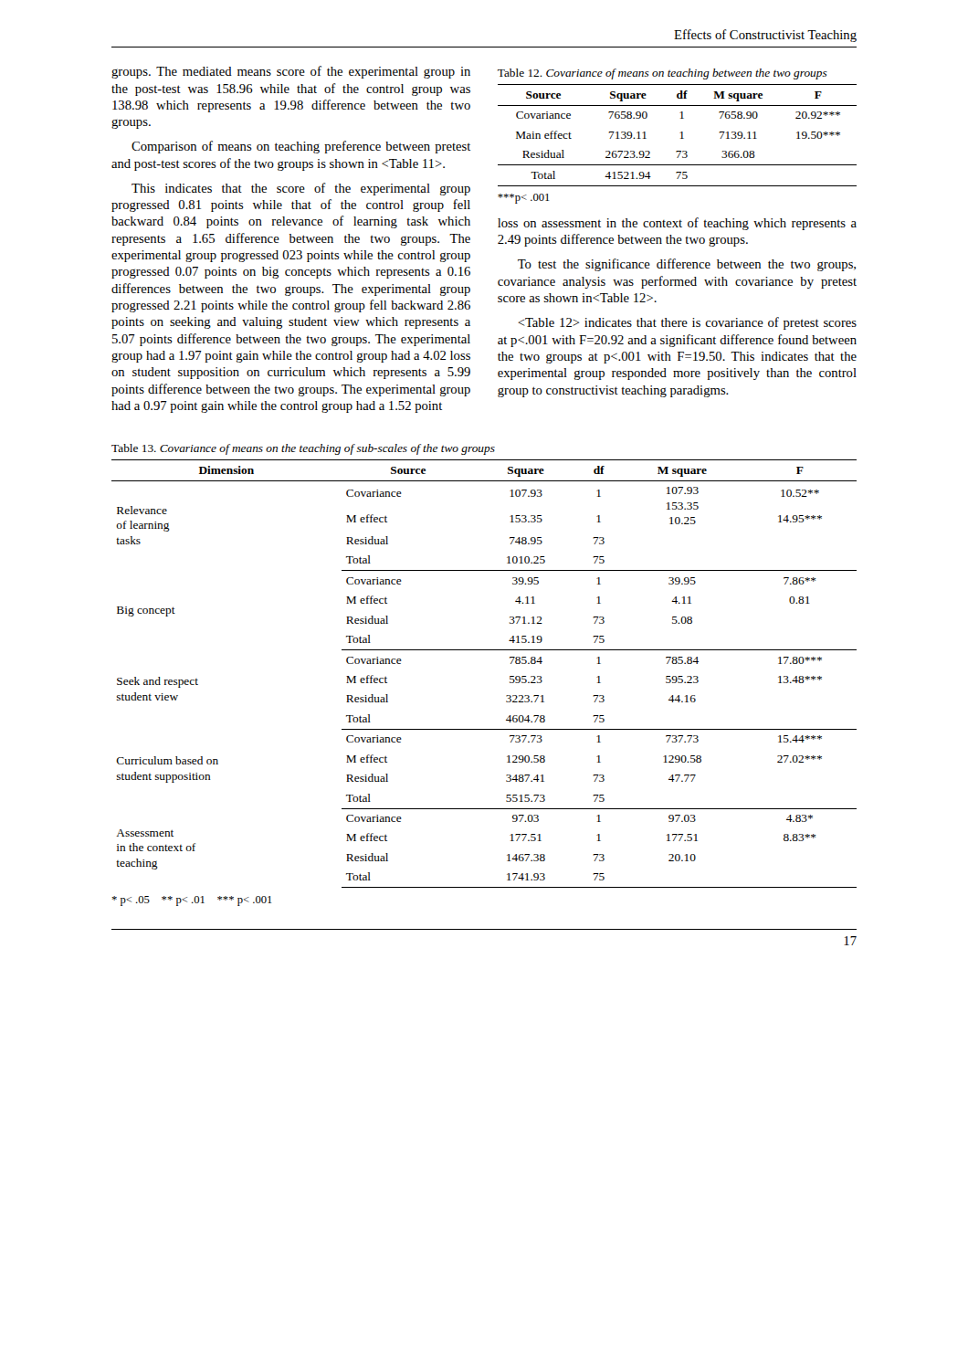Effects of Constructivist Teaching
groups. The mediated means score of the experimental group in the post-test was 158.96 while that of the control group was 138.98 which represents a 19.98 difference between the two groups.
Comparison of means on teaching preference between pretest and post-test scores of the two groups is shown in <Table 11>.
This indicates that the score of the experimental group progressed 0.81 points while that of the control group fell backward 0.84 points on relevance of learning task which represents a 1.65 difference between the two groups. The experimental group progressed 023 points while the control group progressed 0.07 points on big concepts which represents a 0.16 differences between the two groups. The experimental group progressed 2.21 points while the control group fell backward 2.86 points on seeking and valuing student view which represents a 5.07 points difference between the two groups. The experimental group had a 1.97 point gain while the control group had a 4.02 loss on student supposition on curriculum which represents a 5.99 points difference between the two groups. The experimental group had a 0.97 point gain while the control group had a 1.52 point
Table 12. Covariance of means on teaching between the two groups
| Source | Square | df | M square | F |
| --- | --- | --- | --- | --- |
| Covariance | 7658.90 | 1 | 7658.90 | 20.92*** |
| Main effect | 7139.11 | 1 | 7139.11 | 19.50*** |
| Residual | 26723.92 | 73 | 366.08 | |
| Total | 41521.94 | 75 | | |
***p< .001
loss on assessment in the context of teaching which represents a 2.49 points difference between the two groups.
To test the significance difference between the two groups, covariance analysis was performed with covariance by pretest score as shown in<Table 12>.
<Table 12> indicates that there is covariance of pretest scores at p<.001 with F=20.92 and a significant difference found between the two groups at p<.001 with F=19.50. This indicates that the experimental group responded more positively than the control group to constructivist teaching paradigms.
Table 13. Covariance of means on the teaching of sub-scales of the two groups
| Dimension | Source | Square | df | M square | F |
| --- | --- | --- | --- | --- | --- |
| Relevance of learning tasks | Covariance | 107.93 | 1 | 107.93 153.35 10.25 | 10.52** |
| M effect | 153.35 | 1 | 14.95*** |
| Residual | 748.95 | 73 | | |
| Total | 1010.25 | 75 | | |
| Big concept | Covariance | 39.95 | 1 | 39.95 | 7.86** |
| M effect | 4.11 | 1 | 4.11 | 0.81 |
| Residual | 371.12 | 73 | 5.08 | |
| Total | 415.19 | 75 | | |
| Seek and respect student view | Covariance | 785.84 | 1 | 785.84 | 17.80*** |
| M effect | 595.23 | 1 | 595.23 | 13.48*** |
| Residual | 3223.71 | 73 | 44.16 | |
| Total | 4604.78 | 75 | | |
| Curriculum based on student supposition | Covariance | 737.73 | 1 | 737.73 | 15.44*** |
| M effect | 1290.58 | 1 | 1290.58 | 27.02*** |
| Residual | 3487.41 | 73 | 47.77 | |
| Total | 5515.73 | 75 | | |
| Assessment in the context of teaching | Covariance | 97.03 | 1 | 97.03 | 4.83* |
| M effect | 177.51 | 1 | 177.51 | 8.83** |
| Residual | 1467.38 | 73 | 20.10 | |
| Total | 1741.93 | 75 | | |
* p< .05 ** p< .01 *** p< .001
17